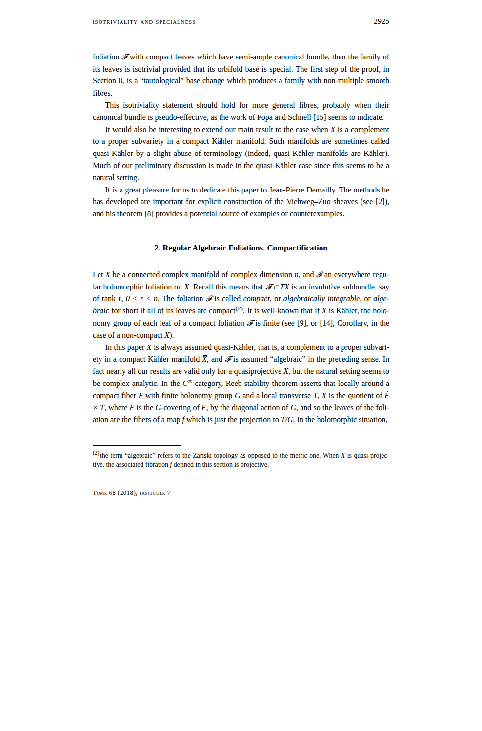isotriviality and specialness 2925
foliation 𝓕 with compact leaves which have semi-ample canonical bundle, then the family of its leaves is isotrivial provided that its orbifold base is special. The first step of the proof, in Section 8, is a “tautological” base change which produces a family with non-multiple smooth fibres.
This isotriviality statement should hold for more general fibres, probably when their canonical bundle is pseudo-effective, as the work of Popa and Schnell [15] seems to indicate.
It would also be interesting to extend our main result to the case when X is a complement to a proper subvariety in a compact Kähler manifold. Such manifolds are sometimes called quasi-Kähler by a slight abuse of terminology (indeed, quasi-Kähler manifolds are Kähler). Much of our preliminary discussion is made in the quasi-Kähler case since this seems to be a natural setting.
It is a great pleasure for us to dedicate this paper to Jean-Pierre Demailly. The methods he has developed are important for explicit construction of the Viehweg–Zuo sheaves (see [2]), and his theorem [8] provides a potential source of examples or counterexamples.
2. Regular Algebraic Foliations. Compactification
Let X be a connected complex manifold of complex dimension n, and 𝓕 an everywhere regular holomorphic foliation on X. Recall this means that 𝓕 ⊂ TX is an involutive subbundle, say of rank r, 0 < r < n. The foliation 𝓕 is called compact, or algebraically integrable, or algebraic for short if all of its leaves are compact(2). It is well-known that if X is Kähler, the holonomy group of each leaf of a compact foliation 𝓕 is finite (see [9], or [14], Corollary, in the case of a non-compact X).
In this paper X is always assumed quasi-Kähler, that is, a complement to a proper subvariety in a compact Kähler manifold X̅, and 𝓕 is assumed “algebraic” in the preceding sense. In fact nearly all our results are valid only for a quasiprojective X, but the natural setting seems to be complex analytic. In the C∞ category, Reeb stability theorem asserts that locally around a compact fiber F with finite holonomy group G and a local transverse T, X is the quotient of F̃ × T, where F̃ is the G-covering of F, by the diagonal action of G, and so the leaves of the foliation are the fibers of a map f which is just the projection to T/G. In the holomorphic situation,
(2)the term “algebraic” refers to the Zariski topology as opposed to the metric one. When X is quasi-projective, the associated fibration f defined in this section is projective.
Tome 68 (2018), fascicule 7